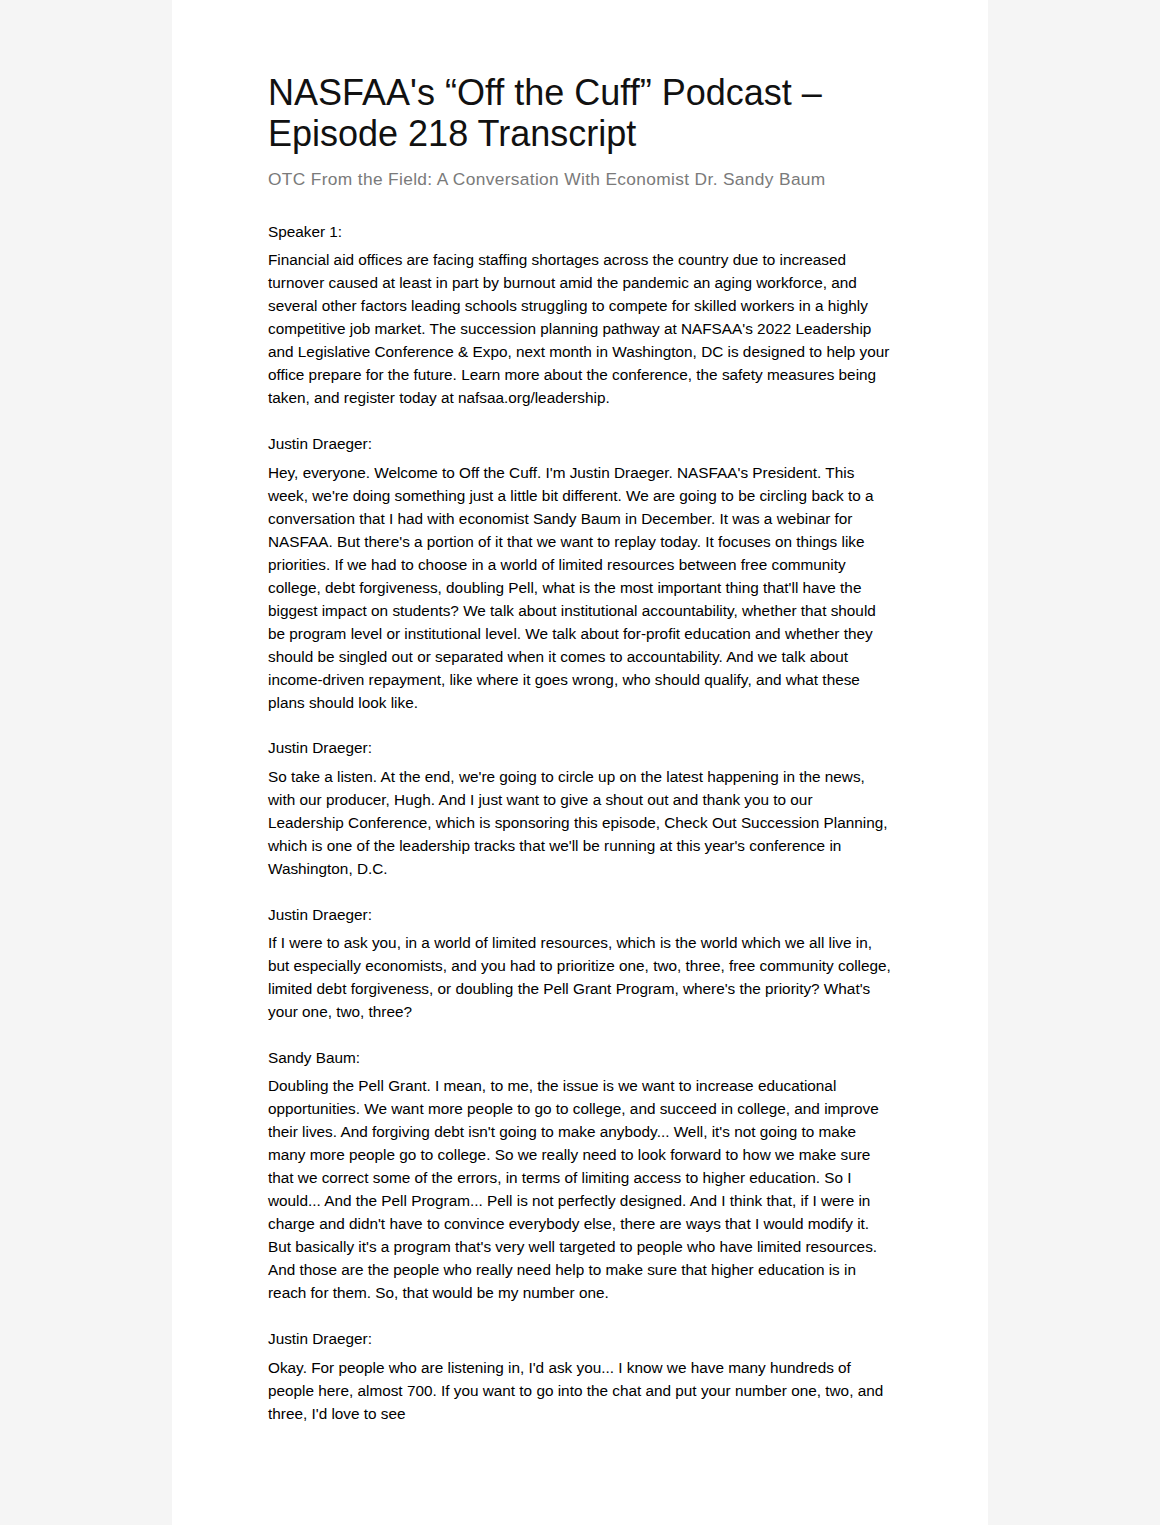NASFAA's “Off the Cuff” Podcast – Episode 218 Transcript
OTC From the Field: A Conversation With Economist Dr. Sandy Baum
Speaker 1:
Financial aid offices are facing staffing shortages across the country due to increased turnover caused at least in part by burnout amid the pandemic an aging workforce, and several other factors leading schools struggling to compete for skilled workers in a highly competitive job market. The succession planning pathway at NAFSAA's 2022 Leadership and Legislative Conference & Expo, next month in Washington, DC is designed to help your office prepare for the future. Learn more about the conference, the safety measures being taken, and register today at nafsaa.org/leadership.
Justin Draeger:
Hey, everyone. Welcome to Off the Cuff. I'm Justin Draeger. NASFAA's President. This week, we're doing something just a little bit different. We are going to be circling back to a conversation that I had with economist Sandy Baum in December. It was a webinar for NASFAA. But there's a portion of it that we want to replay today. It focuses on things like priorities. If we had to choose in a world of limited resources between free community college, debt forgiveness, doubling Pell, what is the most important thing that'll have the biggest impact on students? We talk about institutional accountability, whether that should be program level or institutional level. We talk about for-profit education and whether they should be singled out or separated when it comes to accountability. And we talk about income-driven repayment, like where it goes wrong, who should qualify, and what these plans should look like.
Justin Draeger:
So take a listen. At the end, we're going to circle up on the latest happening in the news, with our producer, Hugh. And I just want to give a shout out and thank you to our Leadership Conference, which is sponsoring this episode, Check Out Succession Planning, which is one of the leadership tracks that we'll be running at this year's conference in Washington, D.C.
Justin Draeger:
If I were to ask you, in a world of limited resources, which is the world which we all live in, but especially economists, and you had to prioritize one, two, three, free community college, limited debt forgiveness, or doubling the Pell Grant Program, where's the priority? What's your one, two, three?
Sandy Baum:
Doubling the Pell Grant. I mean, to me, the issue is we want to increase educational opportunities. We want more people to go to college, and succeed in college, and improve their lives. And forgiving debt isn't going to make anybody... Well, it's not going to make many more people go to college. So we really need to look forward to how we make sure that we correct some of the errors, in terms of limiting access to higher education. So I would... And the Pell Program... Pell is not perfectly designed. And I think that, if I were in charge and didn't have to convince everybody else, there are ways that I would modify it. But basically it's a program that's very well targeted to people who have limited resources. And those are the people who really need help to make sure that higher education is in reach for them. So, that would be my number one.
Justin Draeger:
Okay. For people who are listening in, I'd ask you... I know we have many hundreds of people here, almost 700. If you want to go into the chat and put your number one, two, and three, I'd love to see